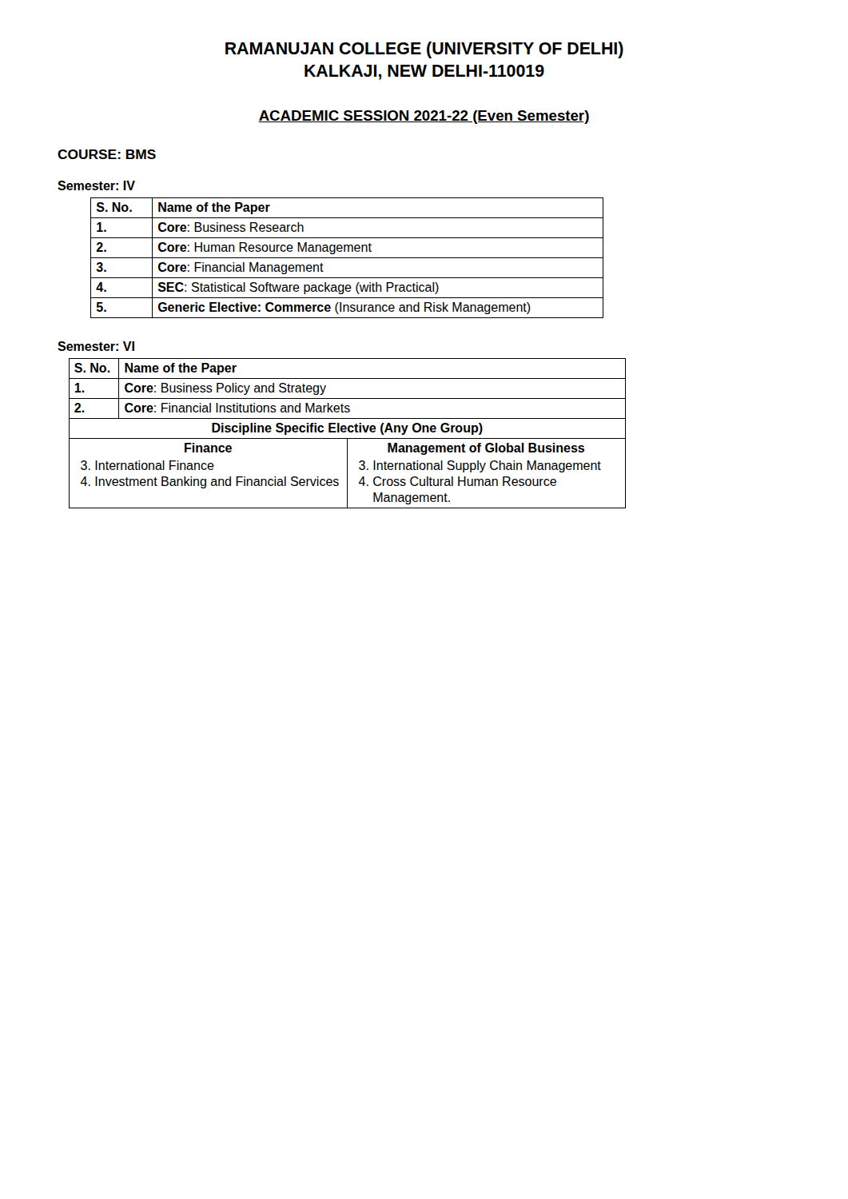RAMANUJAN COLLEGE (UNIVERSITY OF DELHI)
KALKAJI, NEW DELHI-110019
ACADEMIC SESSION 2021-22 (Even Semester)
COURSE: BMS
Semester: IV
| S. No. | Name of the Paper |
| --- | --- |
| 1. | Core : Business Research |
| 2. | Core : Human Resource Management |
| 3. | Core : Financial Management |
| 4. | SEC : Statistical Software package (with Practical) |
| 5. | Generic Elective: Commerce (Insurance and Risk Management) |
Semester: VI
| S. No. | Name of the Paper |
| --- | --- |
| 1. | Core : Business Policy and Strategy |
| 2. | Core : Financial Institutions and Markets |
| Discipline Specific Elective (Any One Group) |
| Finance International Finance Investment Banking and Financial Services | Management of Global Business International Supply Chain Management Cross Cultural Human Resource Management. |